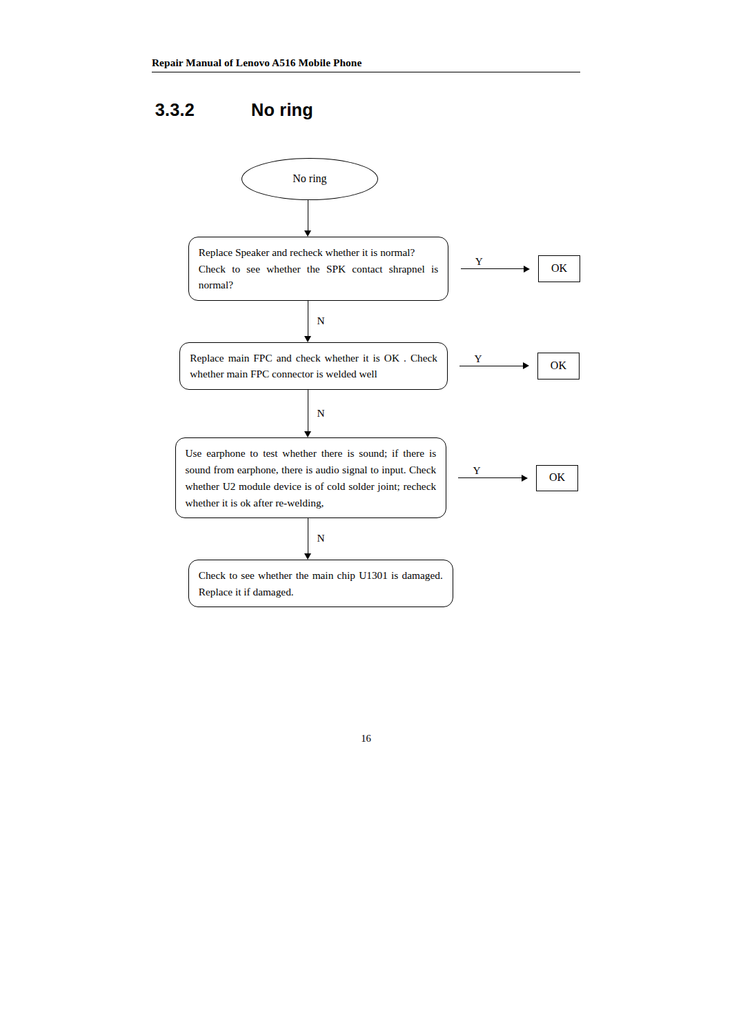Repair Manual of Lenovo A516 Mobile Phone
3.3.2 No ring
No ring
Replace Speaker and recheck whether it is normal?
Check to see whether the SPK contact shrapnel is normal?
Y
OK
N
Replace main FPC and check whether it is OK . Check whether main FPC connector is welded well
Y
OK
N
Use earphone to test whether there is sound; if there is sound from earphone, there is audio signal to input. Check whether U2 module device is of cold solder joint; recheck whether it is ok after re-welding,
Y
OK
N
Check to see whether the main chip U1301 is damaged. Replace it if damaged.
16